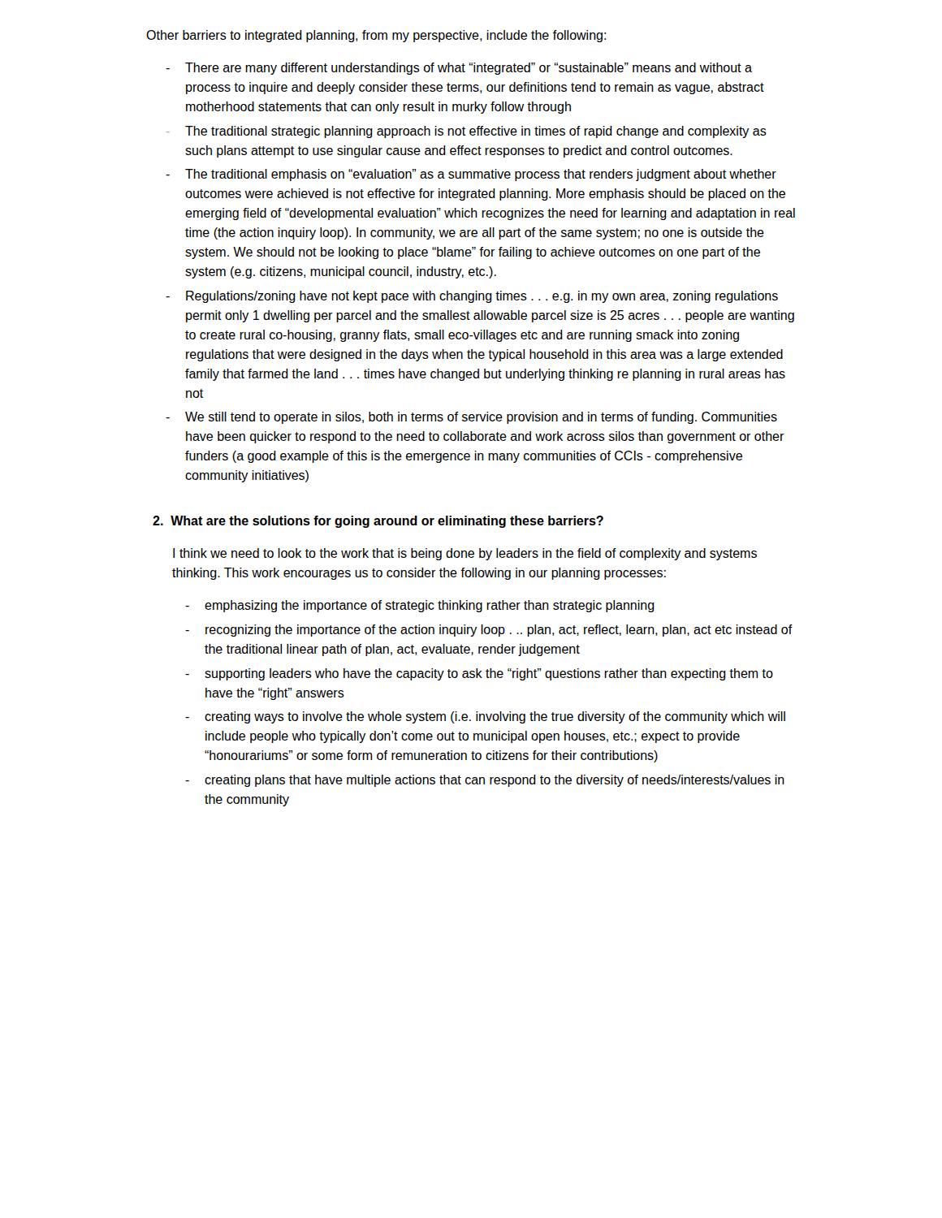Other barriers to integrated planning, from my perspective, include the following:
There are many different understandings of what “integrated” or “sustainable” means and without a process to inquire and deeply consider these terms, our definitions tend to remain as vague, abstract motherhood statements that can only result in murky follow through
The traditional strategic planning approach is not effective in times of rapid change and complexity as such plans attempt to use singular cause and effect responses to predict and control outcomes.
The traditional emphasis on “evaluation” as a summative process that renders judgment about whether outcomes were achieved is not effective for integrated planning. More emphasis should be placed on the emerging field of “developmental evaluation” which recognizes the need for learning and adaptation in real time (the action inquiry loop). In community, we are all part of the same system; no one is outside the system. We should not be looking to place “blame” for failing to achieve outcomes on one part of the system (e.g. citizens, municipal council, industry, etc.).
Regulations/zoning have not kept pace with changing times . . . e.g. in my own area, zoning regulations permit only 1 dwelling per parcel and the smallest allowable parcel size is 25 acres . . . people are wanting to create rural co-housing, granny flats, small eco-villages etc and are running smack into zoning regulations that were designed in the days when the typical household in this area was a large extended family that farmed the land . . . times have changed but underlying thinking re planning in rural areas has not
We still tend to operate in silos, both in terms of service provision and in terms of funding. Communities have been quicker to respond to the need to collaborate and work across silos than government or other funders (a good example of this is the emergence in many communities of CCIs - comprehensive community initiatives)
2. What are the solutions for going around or eliminating these barriers?
I think we need to look to the work that is being done by leaders in the field of complexity and systems thinking. This work encourages us to consider the following in our planning processes:
emphasizing the importance of strategic thinking rather than strategic planning
recognizing the importance of the action inquiry loop . .. plan, act, reflect, learn, plan, act etc instead of the traditional linear path of plan, act, evaluate, render judgement
supporting leaders who have the capacity to ask the “right” questions rather than expecting them to have the “right” answers
creating ways to involve the whole system (i.e. involving the true diversity of the community which will include people who typically don’t come out to municipal open houses, etc.; expect to provide “honourariums” or some form of remuneration to citizens for their contributions)
creating plans that have multiple actions that can respond to the diversity of needs/interests/values in the community